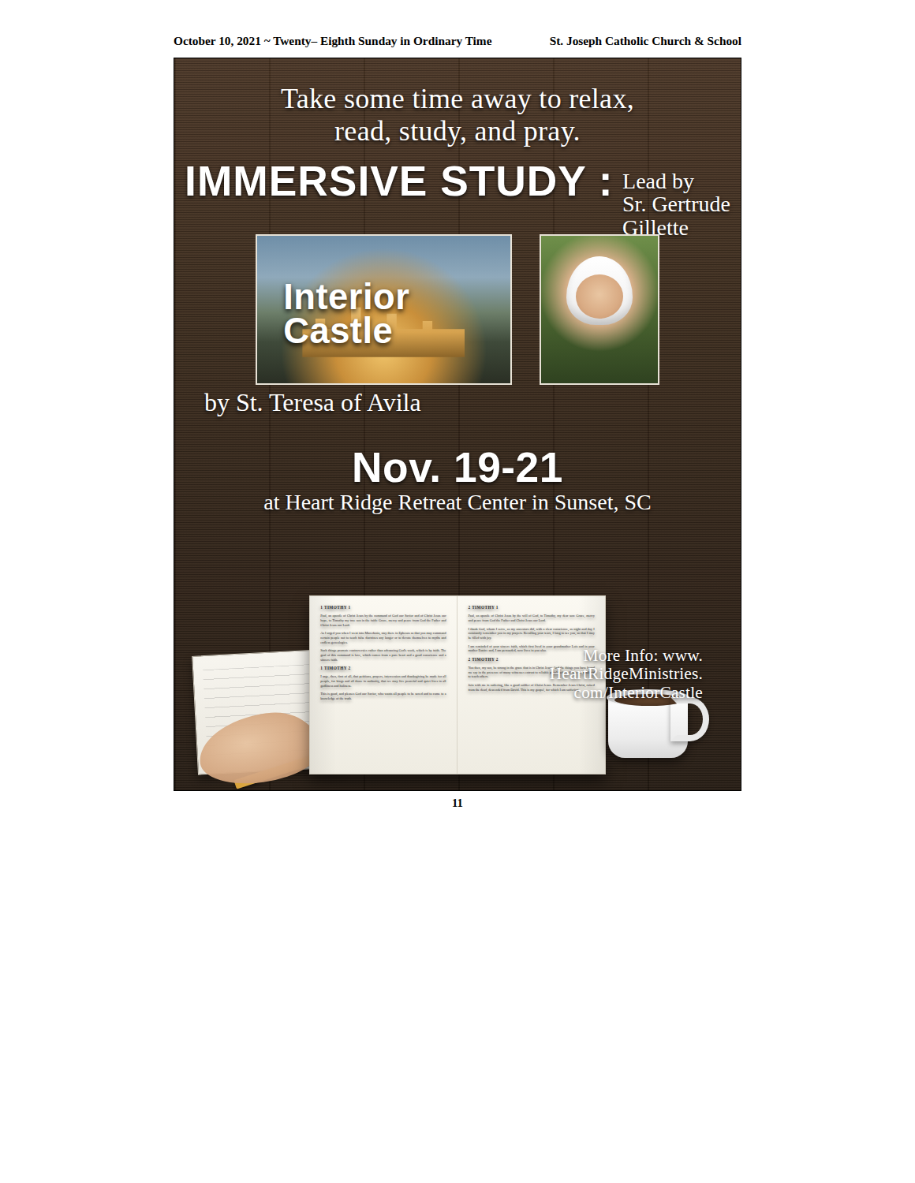October 10, 2021 ~ Twenty– Eighth Sunday in Ordinary Time
St. Joseph Catholic Church & School
Take some time away to relax,
read, study, and pray.
IMMERSIVE STUDY :
Lead by
Sr. Gertrude
Gillette
Interior
Castle
by St. Teresa of Avila
Nov. 19-21
at Heart Ridge Retreat Center in Sunset, SC
1 Timothy 1
Paul, an apostle of Christ Jesus by the command of God our Savior and of Christ Jesus our hope, to Timothy my true son in the faith: Grace, mercy and peace from God the Father and Christ Jesus our Lord.
As I urged you when I went into Macedonia, stay there in Ephesus so that you may command certain people not to teach false doctrines any longer or to devote themselves to myths and endless genealogies.
Such things promote controversies rather than advancing God's work, which is by faith. The goal of this command is love, which comes from a pure heart and a good conscience and a sincere faith.
1 Timothy 2
I urge, then, first of all, that petitions, prayers, intercession and thanksgiving be made for all people, for kings and all those in authority, that we may live peaceful and quiet lives in all godliness and holiness.
This is good, and pleases God our Savior, who wants all people to be saved and to come to a knowledge of the truth.
2 Timothy 1
Paul, an apostle of Christ Jesus by the will of God, to Timothy, my dear son: Grace, mercy and peace from God the Father and Christ Jesus our Lord.
I thank God, whom I serve, as my ancestors did, with a clear conscience, as night and day I constantly remember you in my prayers. Recalling your tears, I long to see you, so that I may be filled with joy.
I am reminded of your sincere faith, which first lived in your grandmother Lois and in your mother Eunice and, I am persuaded, now lives in you also.
2 Timothy 2
You then, my son, be strong in the grace that is in Christ Jesus. And the things you have heard me say in the presence of many witnesses entrust to reliable people who will also be qualified to teach others.
Join with me in suffering, like a good soldier of Christ Jesus. Remember Jesus Christ, raised from the dead, descended from David. This is my gospel, for which I am suffering.
More Info: www.
HeartRidgeMinistries.
com/InteriorCastle
11